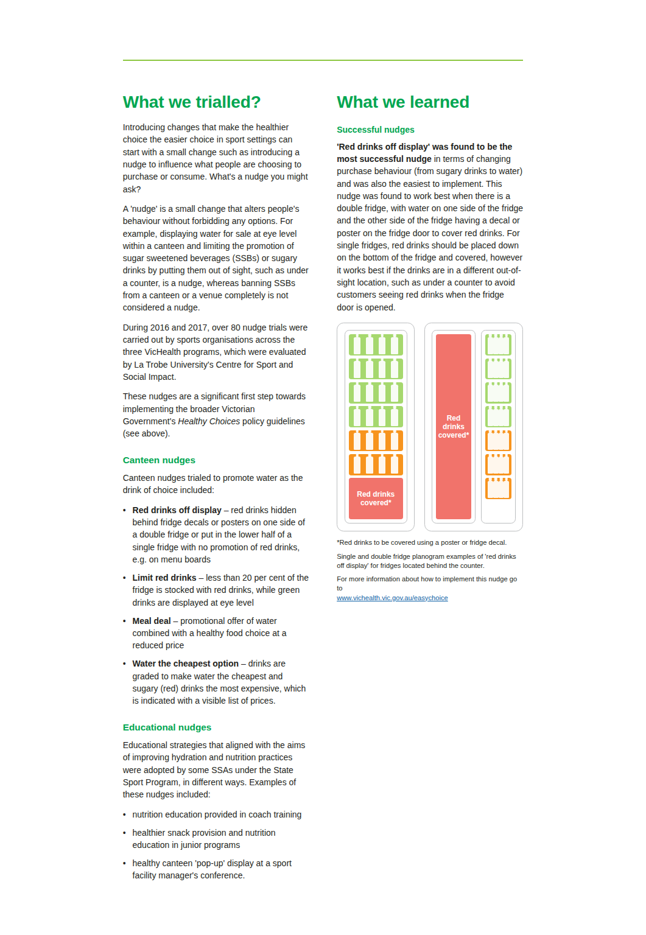What we trialled?
Introducing changes that make the healthier choice the easier choice in sport settings can start with a small change such as introducing a nudge to influence what people are choosing to purchase or consume. What's a nudge you might ask?
A 'nudge' is a small change that alters people's behaviour without forbidding any options. For example, displaying water for sale at eye level within a canteen and limiting the promotion of sugar sweetened beverages (SSBs) or sugary drinks by putting them out of sight, such as under a counter, is a nudge, whereas banning SSBs from a canteen or a venue completely is not considered a nudge.
During 2016 and 2017, over 80 nudge trials were carried out by sports organisations across the three VicHealth programs, which were evaluated by La Trobe University's Centre for Sport and Social Impact.
These nudges are a significant first step towards implementing the broader Victorian Government's Healthy Choices policy guidelines (see above).
Canteen nudges
Canteen nudges trialed to promote water as the drink of choice included:
Red drinks off display – red drinks hidden behind fridge decals or posters on one side of a double fridge or put in the lower half of a single fridge with no promotion of red drinks, e.g. on menu boards
Limit red drinks – less than 20 per cent of the fridge is stocked with red drinks, while green drinks are displayed at eye level
Meal deal – promotional offer of water combined with a healthy food choice at a reduced price
Water the cheapest option – drinks are graded to make water the cheapest and sugary (red) drinks the most expensive, which is indicated with a visible list of prices.
Educational nudges
Educational strategies that aligned with the aims of improving hydration and nutrition practices were adopted by some SSAs under the State Sport Program, in different ways. Examples of these nudges included:
nutrition education provided in coach training
healthier snack provision and nutrition education in junior programs
healthy canteen 'pop-up' display at a sport facility manager's conference.
What we learned
Successful nudges
'Red drinks off display' was found to be the most successful nudge in terms of changing purchase behaviour (from sugary drinks to water) and was also the easiest to implement. This nudge was found to work best when there is a double fridge, with water on one side of the fridge and the other side of the fridge having a decal or poster on the fridge door to cover red drinks. For single fridges, red drinks should be placed down on the bottom of the fridge and covered, however it works best if the drinks are in a different out-of-sight location, such as under a counter to avoid customers seeing red drinks when the fridge door is opened.
Red drinks
covered*
Red drinks
covered*
*Red drinks to be covered using a poster or fridge decal.
Single and double fridge planogram examples of 'red drinks off display' for fridges located behind the counter.
For more information about how to implement this nudge go to
www.vichealth.vic.gov.au/easychoice